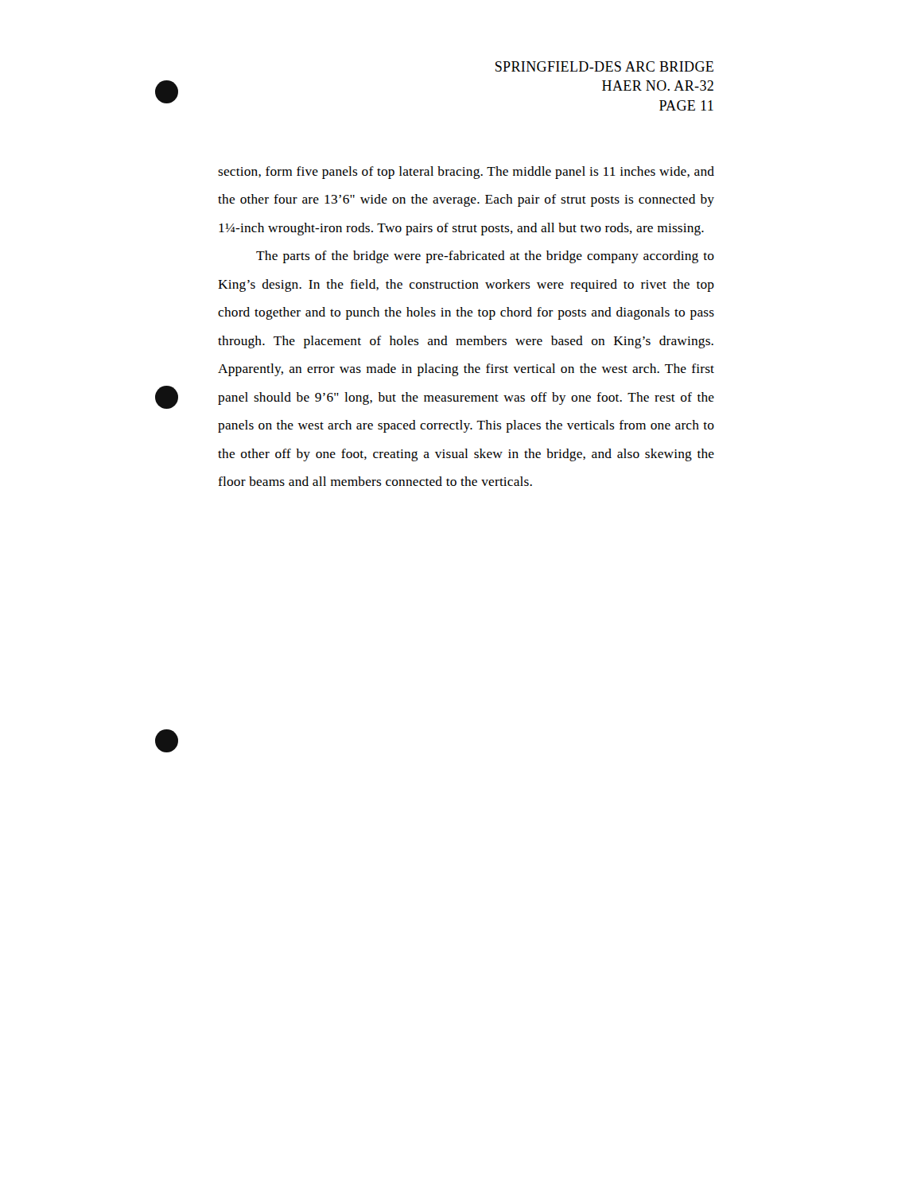SPRINGFIELD-DES ARC BRIDGE
HAER NO. AR-32
PAGE 11
section, form five panels of top lateral bracing. The middle panel is 11 inches wide, and the other four are 13’6" wide on the average. Each pair of strut posts is connected by 1¼-inch wrought-iron rods. Two pairs of strut posts, and all but two rods, are missing.
The parts of the bridge were pre-fabricated at the bridge company according to King’s design. In the field, the construction workers were required to rivet the top chord together and to punch the holes in the top chord for posts and diagonals to pass through. The placement of holes and members were based on King’s drawings. Apparently, an error was made in placing the first vertical on the west arch. The first panel should be 9’6" long, but the measurement was off by one foot. The rest of the panels on the west arch are spaced correctly. This places the verticals from one arch to the other off by one foot, creating a visual skew in the bridge, and also skewing the floor beams and all members connected to the verticals.